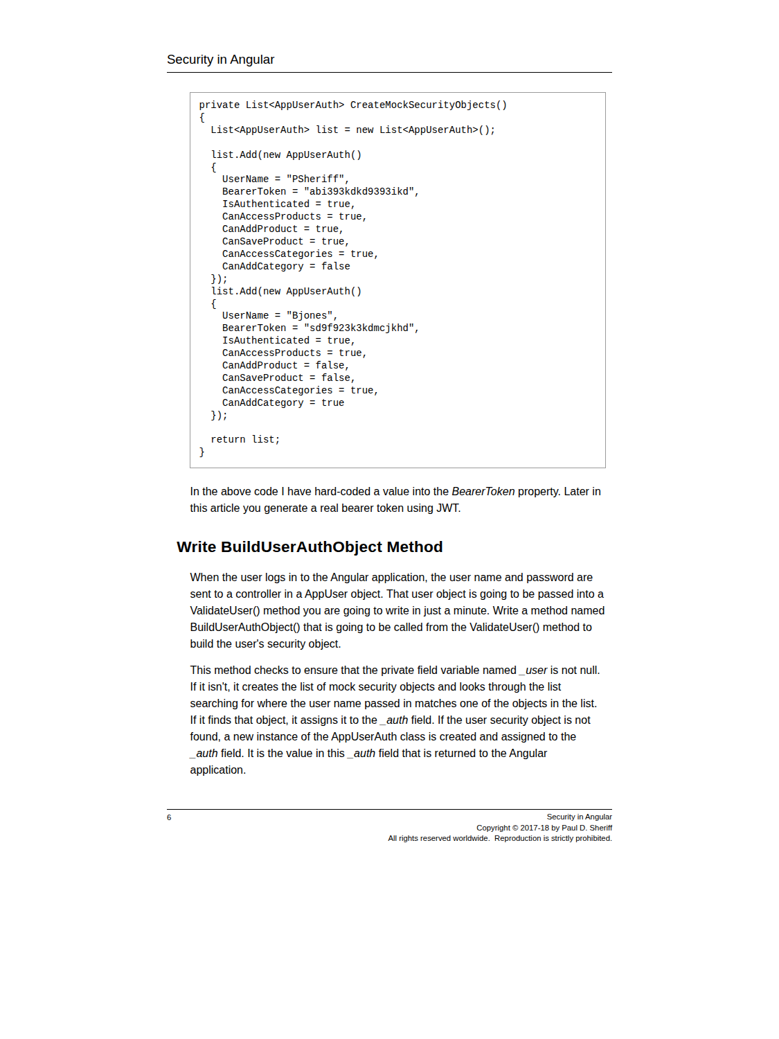Security in Angular
private List<AppUserAuth> CreateMockSecurityObjects()
{
  List<AppUserAuth> list = new List<AppUserAuth>();

  list.Add(new AppUserAuth()
  {
    UserName = "PSheriff",
    BearerToken = "abi393kdkd9393ikd",
    IsAuthenticated = true,
    CanAccessProducts = true,
    CanAddProduct = true,
    CanSaveProduct = true,
    CanAccessCategories = true,
    CanAddCategory = false
  });
  list.Add(new AppUserAuth()
  {
    UserName = "Bjones",
    BearerToken = "sd9f923k3kdmcjkhd",
    IsAuthenticated = true,
    CanAccessProducts = true,
    CanAddProduct = false,
    CanSaveProduct = false,
    CanAccessCategories = true,
    CanAddCategory = true
  });

  return list;
}
In the above code I have hard-coded a value into the BearerToken property. Later in this article you generate a real bearer token using JWT.
Write BuildUserAuthObject Method
When the user logs in to the Angular application, the user name and password are sent to a controller in a AppUser object. That user object is going to be passed into a ValidateUser() method you are going to write in just a minute. Write a method named BuildUserAuthObject() that is going to be called from the ValidateUser() method to build the user's security object.
This method checks to ensure that the private field variable named _user is not null. If it isn't, it creates the list of mock security objects and looks through the list searching for where the user name passed in matches one of the objects in the list. If it finds that object, it assigns it to the _auth field. If the user security object is not found, a new instance of the AppUserAuth class is created and assigned to the _auth field. It is the value in this _auth field that is returned to the Angular application.
6
Security in Angular
Copyright © 2017-18 by Paul D. Sheriff
All rights reserved worldwide. Reproduction is strictly prohibited.